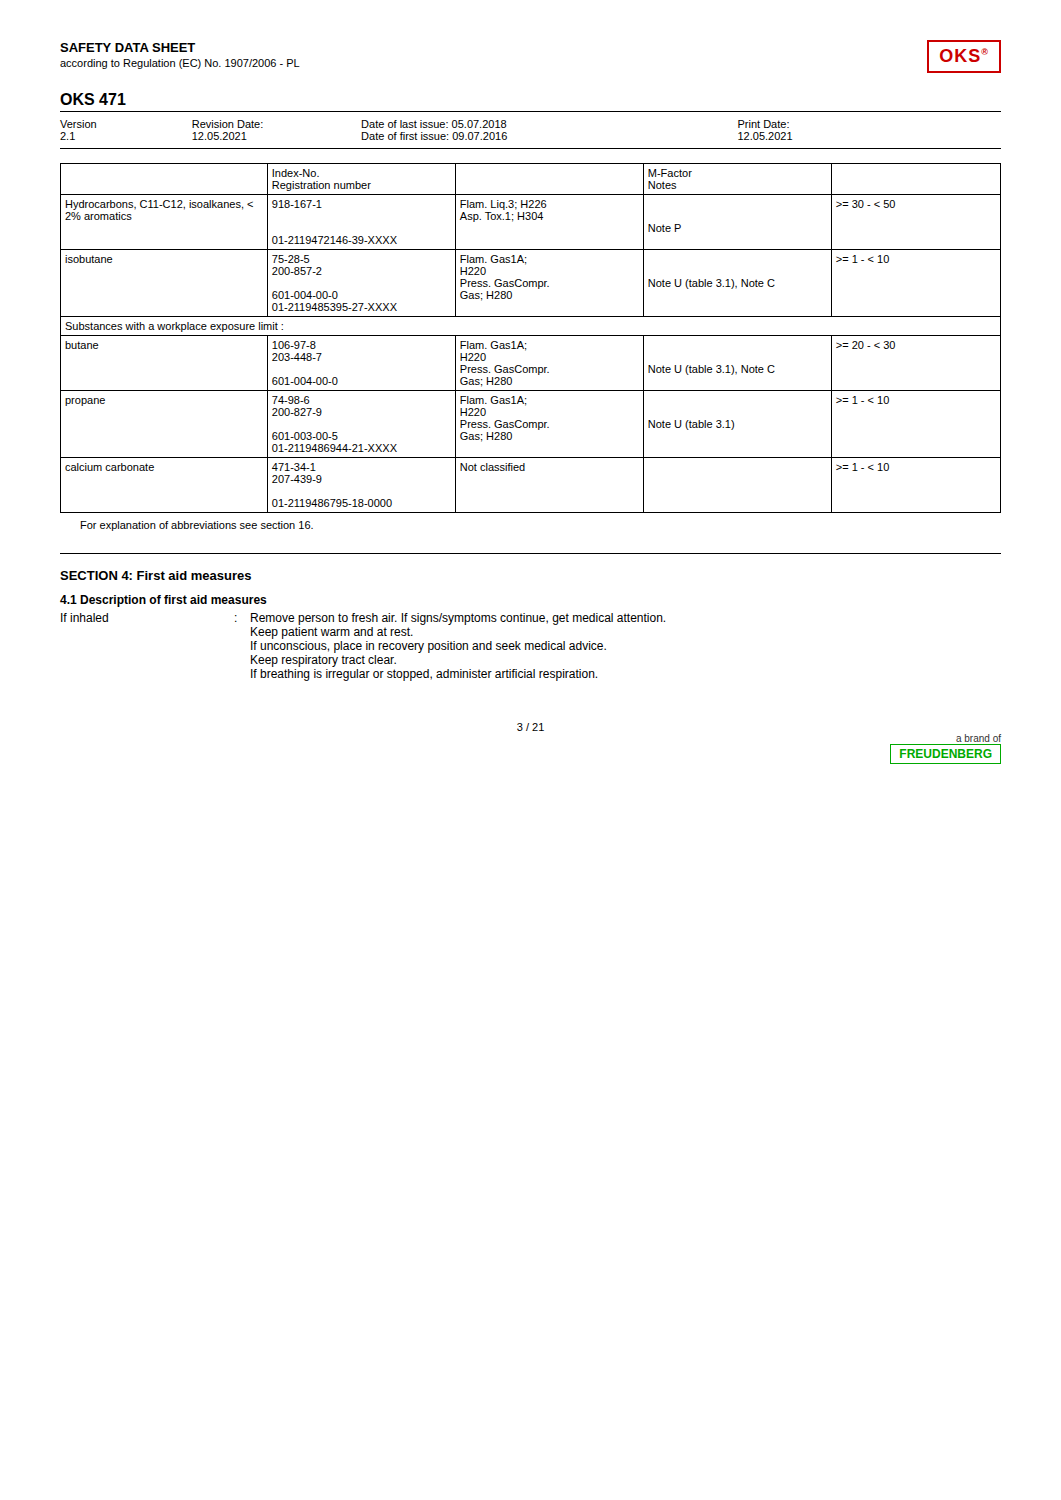OKS®
SAFETY DATA SHEET
according to Regulation (EC) No. 1907/2006 - PL
OKS 471
| Version 2.1 | Revision Date: 12.05.2021 | Date of last issue: 05.07.2018 Date of first issue: 09.07.2016 | Print Date: 12.05.2021 |
| | Index-No. Registration number | | M-Factor Notes | |
| Hydrocarbons, C11-C12, isoalkanes, < 2% aromatics | 918-167-1 01-2119472146-39-XXXX | Flam. Liq.3; H226 Asp. Tox.1; H304 | Note P | >= 30 - < 50 |
| isobutane | 75-28-5 200-857-2 601-004-00-0 01-2119485395-27-XXXX | Flam. Gas1A; H220 Press. GasCompr. Gas; H280 | Note U (table 3.1), Note C | >= 1 - < 10 |
| Substances with a workplace exposure limit : |
| butane | 106-97-8 203-448-7 601-004-00-0 | Flam. Gas1A; H220 Press. GasCompr. Gas; H280 | Note U (table 3.1), Note C | >= 20 - < 30 |
| propane | 74-98-6 200-827-9 601-003-00-5 01-2119486944-21-XXXX | Flam. Gas1A; H220 Press. GasCompr. Gas; H280 | Note U (table 3.1) | >= 1 - < 10 |
| calcium carbonate | 471-34-1 207-439-9 01-2119486795-18-0000 | Not classified | | >= 1 - < 10 |
For explanation of abbreviations see section 16.
SECTION 4: First aid measures
4.1 Description of first aid measures
| If inhaled | : | Remove person to fresh air. If signs/symptoms continue, get medical attention. Keep patient warm and at rest. If unconscious, place in recovery position and seek medical advice. Keep respiratory tract clear. If breathing is irregular or stopped, administer artificial respiration. |
3 / 21
a brand of
FREUDENBERG